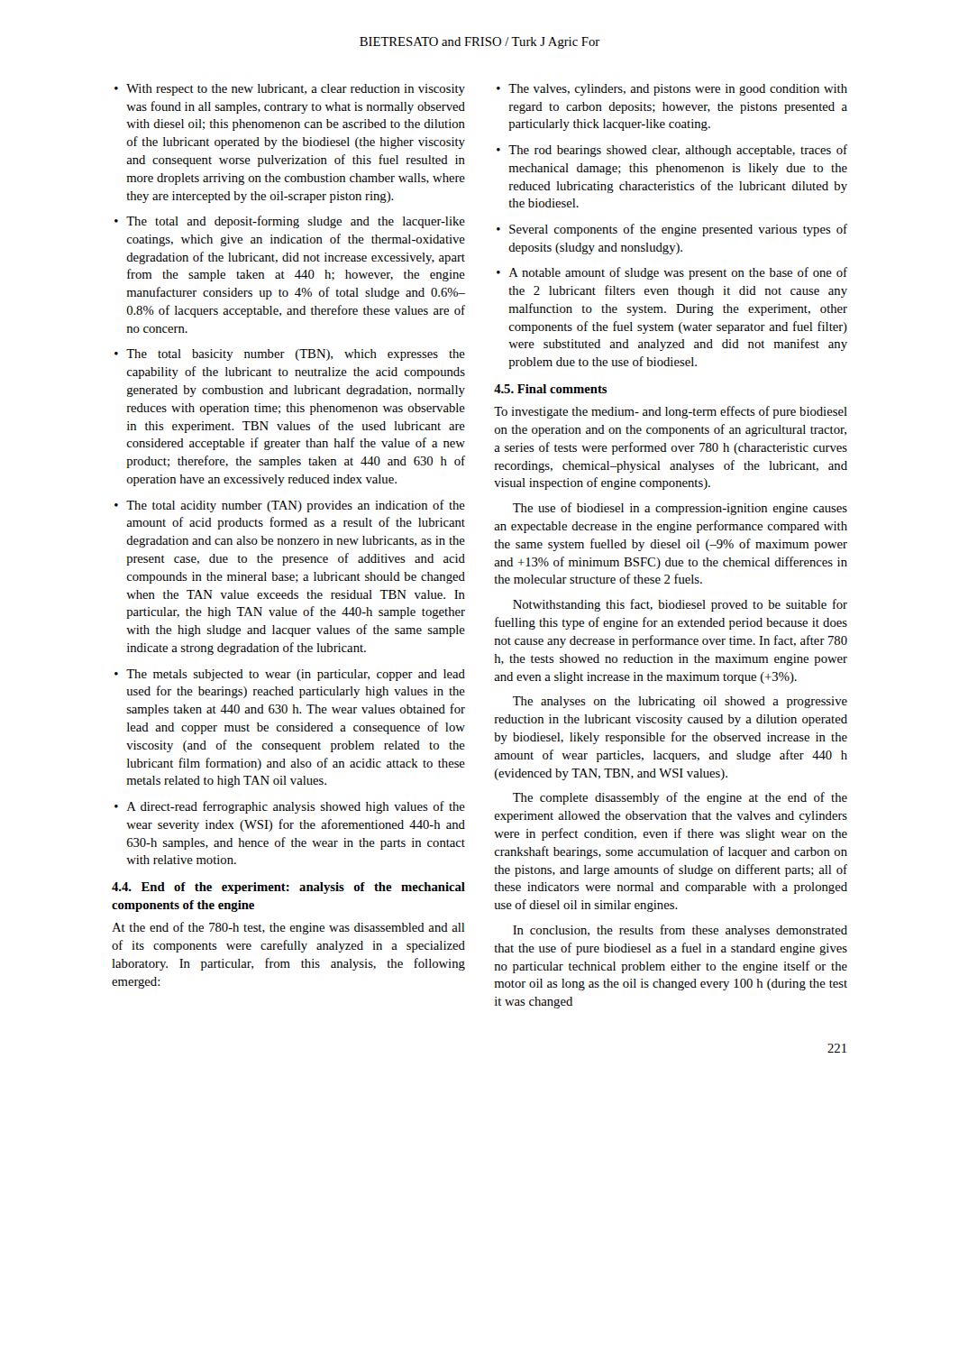BIETRESATO and FRISO / Turk J Agric For
With respect to the new lubricant, a clear reduction in viscosity was found in all samples, contrary to what is normally observed with diesel oil; this phenomenon can be ascribed to the dilution of the lubricant operated by the biodiesel (the higher viscosity and consequent worse pulverization of this fuel resulted in more droplets arriving on the combustion chamber walls, where they are intercepted by the oil-scraper piston ring).
The total and deposit-forming sludge and the lacquer-like coatings, which give an indication of the thermal-oxidative degradation of the lubricant, did not increase excessively, apart from the sample taken at 440 h; however, the engine manufacturer considers up to 4% of total sludge and 0.6%–0.8% of lacquers acceptable, and therefore these values are of no concern.
The total basicity number (TBN), which expresses the capability of the lubricant to neutralize the acid compounds generated by combustion and lubricant degradation, normally reduces with operation time; this phenomenon was observable in this experiment. TBN values of the used lubricant are considered acceptable if greater than half the value of a new product; therefore, the samples taken at 440 and 630 h of operation have an excessively reduced index value.
The total acidity number (TAN) provides an indication of the amount of acid products formed as a result of the lubricant degradation and can also be nonzero in new lubricants, as in the present case, due to the presence of additives and acid compounds in the mineral base; a lubricant should be changed when the TAN value exceeds the residual TBN value. In particular, the high TAN value of the 440-h sample together with the high sludge and lacquer values of the same sample indicate a strong degradation of the lubricant.
The metals subjected to wear (in particular, copper and lead used for the bearings) reached particularly high values in the samples taken at 440 and 630 h. The wear values obtained for lead and copper must be considered a consequence of low viscosity (and of the consequent problem related to the lubricant film formation) and also of an acidic attack to these metals related to high TAN oil values.
A direct-read ferrographic analysis showed high values of the wear severity index (WSI) for the aforementioned 440-h and 630-h samples, and hence of the wear in the parts in contact with relative motion.
4.4. End of the experiment: analysis of the mechanical components of the engine
At the end of the 780-h test, the engine was disassembled and all of its components were carefully analyzed in a specialized laboratory. In particular, from this analysis, the following emerged:
The valves, cylinders, and pistons were in good condition with regard to carbon deposits; however, the pistons presented a particularly thick lacquer-like coating.
The rod bearings showed clear, although acceptable, traces of mechanical damage; this phenomenon is likely due to the reduced lubricating characteristics of the lubricant diluted by the biodiesel.
Several components of the engine presented various types of deposits (sludgy and nonsludgy).
A notable amount of sludge was present on the base of one of the 2 lubricant filters even though it did not cause any malfunction to the system. During the experiment, other components of the fuel system (water separator and fuel filter) were substituted and analyzed and did not manifest any problem due to the use of biodiesel.
4.5. Final comments
To investigate the medium- and long-term effects of pure biodiesel on the operation and on the components of an agricultural tractor, a series of tests were performed over 780 h (characteristic curves recordings, chemical–physical analyses of the lubricant, and visual inspection of engine components).
The use of biodiesel in a compression-ignition engine causes an expectable decrease in the engine performance compared with the same system fuelled by diesel oil (–9% of maximum power and +13% of minimum BSFC) due to the chemical differences in the molecular structure of these 2 fuels.
Notwithstanding this fact, biodiesel proved to be suitable for fuelling this type of engine for an extended period because it does not cause any decrease in performance over time. In fact, after 780 h, the tests showed no reduction in the maximum engine power and even a slight increase in the maximum torque (+3%).
The analyses on the lubricating oil showed a progressive reduction in the lubricant viscosity caused by a dilution operated by biodiesel, likely responsible for the observed increase in the amount of wear particles, lacquers, and sludge after 440 h (evidenced by TAN, TBN, and WSI values).
The complete disassembly of the engine at the end of the experiment allowed the observation that the valves and cylinders were in perfect condition, even if there was slight wear on the crankshaft bearings, some accumulation of lacquer and carbon on the pistons, and large amounts of sludge on different parts; all of these indicators were normal and comparable with a prolonged use of diesel oil in similar engines.
In conclusion, the results from these analyses demonstrated that the use of pure biodiesel as a fuel in a standard engine gives no particular technical problem either to the engine itself or the motor oil as long as the oil is changed every 100 h (during the test it was changed
221